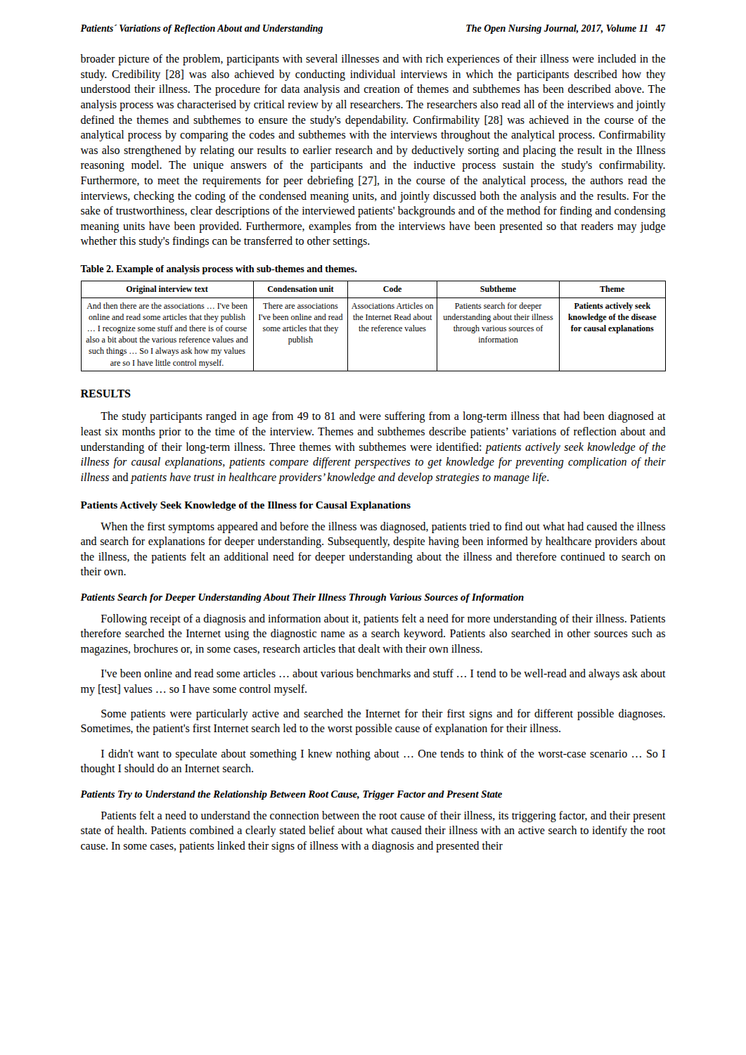Patients´ Variations of Reflection About and Understanding The Open Nursing Journal, 2017, Volume 11 47
broader picture of the problem, participants with several illnesses and with rich experiences of their illness were included in the study. Credibility [28] was also achieved by conducting individual interviews in which the participants described how they understood their illness. The procedure for data analysis and creation of themes and subthemes has been described above. The analysis process was characterised by critical review by all researchers. The researchers also read all of the interviews and jointly defined the themes and subthemes to ensure the study's dependability. Confirmability [28] was achieved in the course of the analytical process by comparing the codes and subthemes with the interviews throughout the analytical process. Confirmability was also strengthened by relating our results to earlier research and by deductively sorting and placing the result in the Illness reasoning model. The unique answers of the participants and the inductive process sustain the study's confirmability. Furthermore, to meet the requirements for peer debriefing [27], in the course of the analytical process, the authors read the interviews, checking the coding of the condensed meaning units, and jointly discussed both the analysis and the results. For the sake of trustworthiness, clear descriptions of the interviewed patients' backgrounds and of the method for finding and condensing meaning units have been provided. Furthermore, examples from the interviews have been presented so that readers may judge whether this study's findings can be transferred to other settings.
Table 2. Example of analysis process with sub-themes and themes.
| Original interview text | Condensation unit | Code | Subtheme | Theme |
| --- | --- | --- | --- | --- |
| And then there are the associations … I've been online and read some articles that they publish … I recognize some stuff and there is of course also a bit about the various reference values and such things … So I always ask how my values are so I have little control myself. | There are associations I've been online and read some articles that they publish | Associations Articles on the Internet Read about the reference values | Patients search for deeper understanding about their illness through various sources of information | Patients actively seek knowledge of the disease for causal explanations |
Results
The study participants ranged in age from 49 to 81 and were suffering from a long-term illness that had been diagnosed at least six months prior to the time of the interview. Themes and subthemes describe patients’ variations of reflection about and understanding of their long-term illness. Three themes with subthemes were identified: patients actively seek knowledge of the illness for causal explanations, patients compare different perspectives to get knowledge for preventing complication of their illness and patients have trust in healthcare providers’ knowledge and develop strategies to manage life.
Patients Actively Seek Knowledge of the Illness for Causal Explanations
When the first symptoms appeared and before the illness was diagnosed, patients tried to find out what had caused the illness and search for explanations for deeper understanding. Subsequently, despite having been informed by healthcare providers about the illness, the patients felt an additional need for deeper understanding about the illness and therefore continued to search on their own.
Patients Search for Deeper Understanding About Their Illness Through Various Sources of Information
Following receipt of a diagnosis and information about it, patients felt a need for more understanding of their illness. Patients therefore searched the Internet using the diagnostic name as a search keyword. Patients also searched in other sources such as magazines, brochures or, in some cases, research articles that dealt with their own illness.
I've been online and read some articles … about various benchmarks and stuff … I tend to be well-read and always ask about my [test] values … so I have some control myself.
Some patients were particularly active and searched the Internet for their first signs and for different possible diagnoses. Sometimes, the patient's first Internet search led to the worst possible cause of explanation for their illness.
I didn't want to speculate about something I knew nothing about … One tends to think of the worst-case scenario … So I thought I should do an Internet search.
Patients Try to Understand the Relationship Between Root Cause, Trigger Factor and Present State
Patients felt a need to understand the connection between the root cause of their illness, its triggering factor, and their present state of health. Patients combined a clearly stated belief about what caused their illness with an active search to identify the root cause. In some cases, patients linked their signs of illness with a diagnosis and presented their